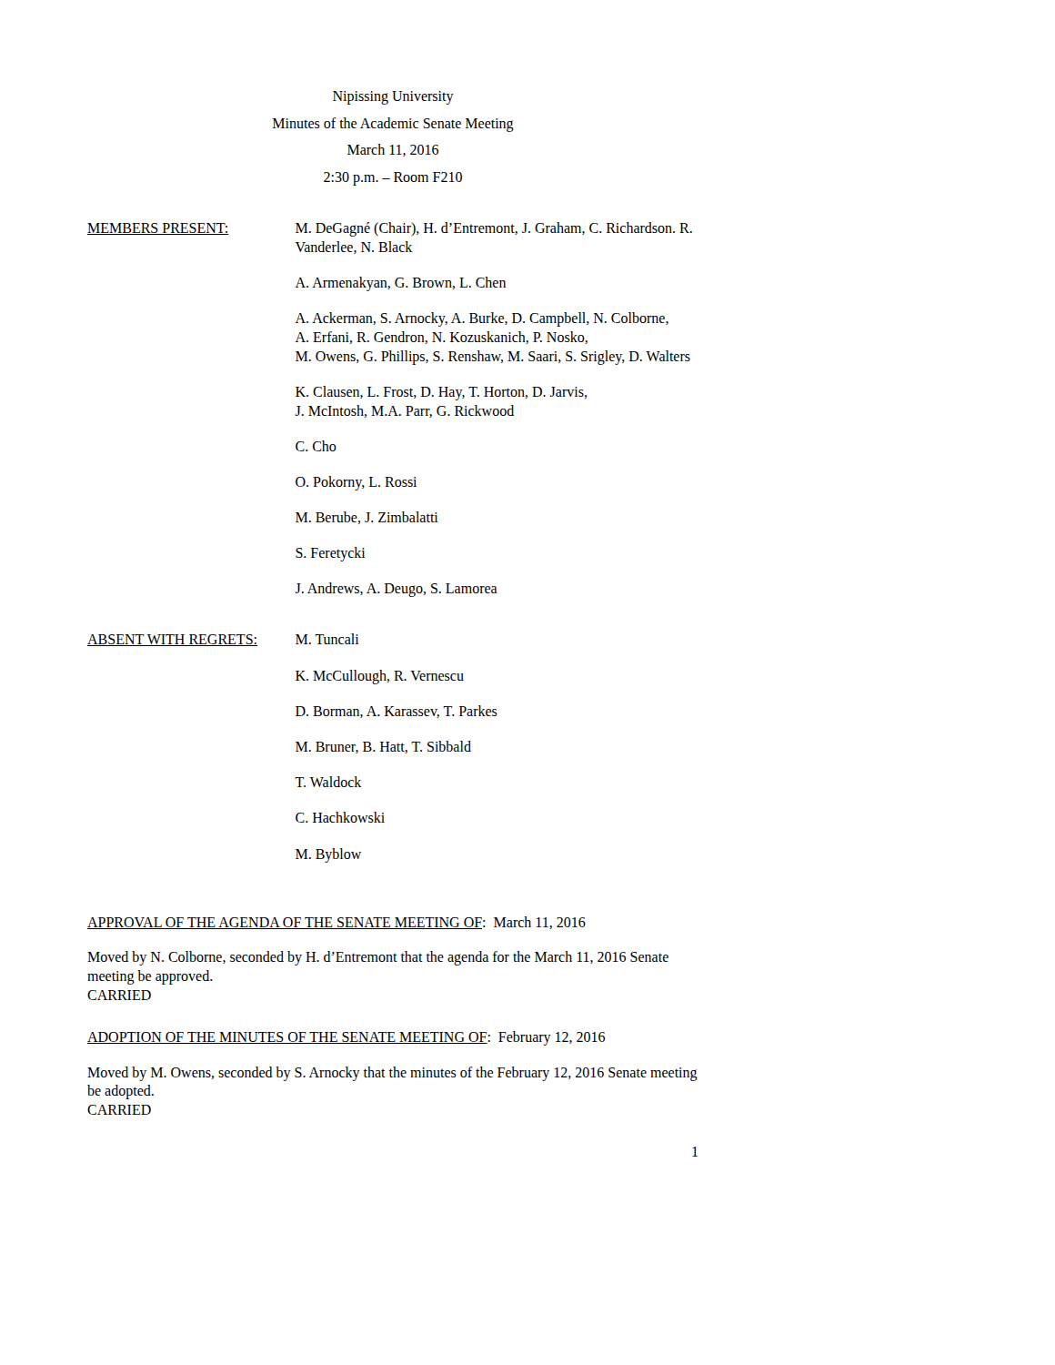Nipissing University
Minutes of the Academic Senate Meeting
March 11, 2016
2:30 p.m. – Room F210
| MEMBERS PRESENT: | | M. DeGagné (Chair), H. d’Entremont, J. Graham, C. Richardson. R. Vanderlee, N. Black A. Armenakyan, G. Brown, L. Chen A. Ackerman, S. Arnocky, A. Burke, D. Campbell, N. Colborne, A. Erfani, R. Gendron, N. Kozuskanich, P. Nosko, M. Owens, G. Phillips, S. Renshaw, M. Saari, S. Srigley, D. Walters K. Clausen, L. Frost, D. Hay, T. Horton, D. Jarvis, J. McIntosh, M.A. Parr, G. Rickwood C. Cho O. Pokorny, L. Rossi M. Berube, J. Zimbalatti S. Feretycki J. Andrews, A. Deugo, S. Lamorea |
| ABSENT WITH REGRETS: | | M. Tuncali K. McCullough, R. Vernescu D. Borman, A. Karassev, T. Parkes M. Bruner, B. Hatt, T. Sibbald T. Waldock C. Hachkowski M. Byblow |
APPROVAL OF THE AGENDA OF THE SENATE MEETING OF: March 11, 2016
Moved by N. Colborne, seconded by H. d’Entremont that the agenda for the March 11, 2016 Senate meeting be approved.
CARRIED
ADOPTION OF THE MINUTES OF THE SENATE MEETING OF: February 12, 2016
Moved by M. Owens, seconded by S. Arnocky that the minutes of the February 12, 2016 Senate meeting be adopted.
CARRIED
1